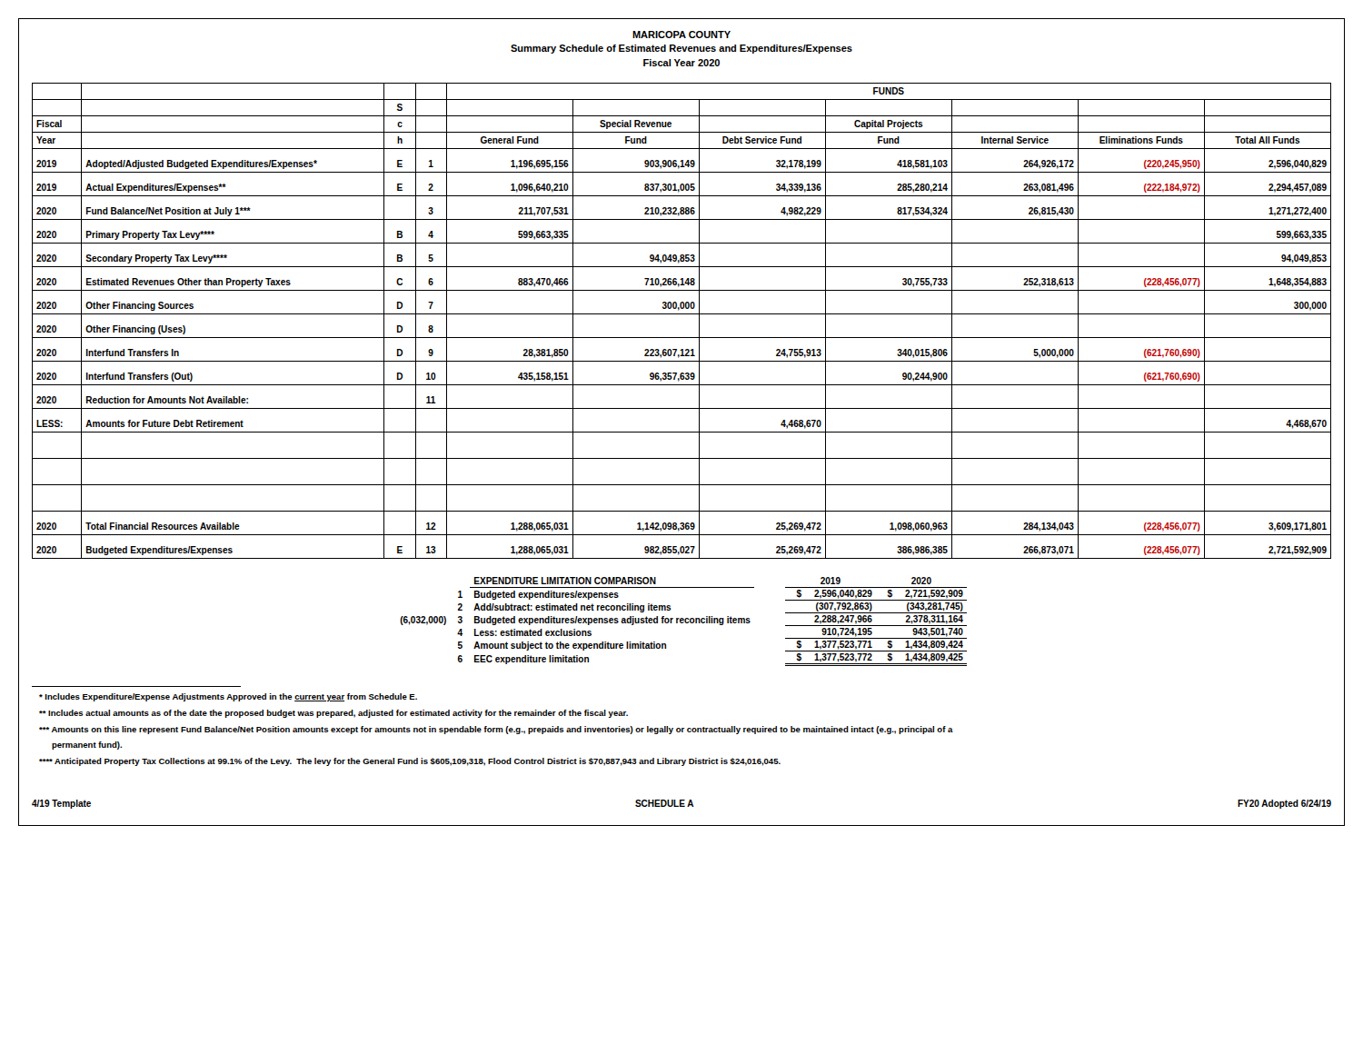MARICOPA COUNTY
Summary Schedule of Estimated Revenues and Expenditures/Expenses
Fiscal Year 2020
| | | | | FUNDS |
| | | S | | | | | | | | |
| Fiscal | | c | | | Special Revenue | | Capital Projects | | | |
| Year | | h | | General Fund | Fund | Debt Service Fund | Fund | Internal Service | Eliminations Funds | Total All Funds |
| 2019 | Adopted/Adjusted Budgeted Expenditures/Expenses* | E | 1 | 1,196,695,156 | 903,906,149 | 32,178,199 | 418,581,103 | 264,926,172 | (220,245,950) | 2,596,040,829 |
| 2019 | Actual Expenditures/Expenses** | E | 2 | 1,096,640,210 | 837,301,005 | 34,339,136 | 285,280,214 | 263,081,496 | (222,184,972) | 2,294,457,089 |
| 2020 | Fund Balance/Net Position at July 1*** | | 3 | 211,707,531 | 210,232,886 | 4,982,229 | 817,534,324 | 26,815,430 | | 1,271,272,400 |
| 2020 | Primary Property Tax Levy**** | B | 4 | 599,663,335 | | | | | | 599,663,335 |
| 2020 | Secondary Property Tax Levy**** | B | 5 | | 94,049,853 | | | | | 94,049,853 |
| 2020 | Estimated Revenues Other than Property Taxes | C | 6 | 883,470,466 | 710,266,148 | | 30,755,733 | 252,318,613 | (228,456,077) | 1,648,354,883 |
| 2020 | Other Financing Sources | D | 7 | | 300,000 | | | | | 300,000 |
| 2020 | Other Financing (Uses) | D | 8 | | | | | | | |
| 2020 | Interfund Transfers In | D | 9 | 28,381,850 | 223,607,121 | 24,755,913 | 340,015,806 | 5,000,000 | (621,760,690) | |
| 2020 | Interfund Transfers (Out) | D | 10 | 435,158,151 | 96,357,639 | | 90,244,900 | | (621,760,690) | |
| 2020 | Reduction for Amounts Not Available: | | 11 | | | | | | | |
| LESS: | Amounts for Future Debt Retirement | | | | | 4,468,670 | | | | 4,468,670 |
| 2020 | Total Financial Resources Available | | 12 | 1,288,065,031 | 1,142,098,369 | 25,269,472 | 1,098,060,963 | 284,134,043 | (228,456,077) | 3,609,171,801 |
| 2020 | Budgeted Expenditures/Expenses | E | 13 | 1,288,065,031 | 982,855,027 | 25,269,472 | 386,986,385 | 266,873,071 | (228,456,077) | 2,721,592,909 |
| | | EXPENDITURE LIMITATION COMPARISON | | 2019 | 2020 |
| | 1 | Budgeted expenditures/expenses | | $ 2,596,040,829 | $ 2,721,592,909 |
| | 2 | Add/subtract: estimated net reconciling items | | (307,792,863) | (343,281,745) |
| (6,032,000) | 3 | Budgeted expenditures/expenses adjusted for reconciling items | | 2,288,247,966 | 2,378,311,164 |
| | 4 | Less: estimated exclusions | | 910,724,195 | 943,501,740 |
| | 5 | Amount subject to the expenditure limitation | | $ 1,377,523,771 | $ 1,434,809,424 |
| | 6 | EEC expenditure limitation | | $ 1,377,523,772 | $ 1,434,809,425 |
* Includes Expenditure/Expense Adjustments Approved in the current year from Schedule E.
** Includes actual amounts as of the date the proposed budget was prepared, adjusted for estimated activity for the remainder of the fiscal year.
*** Amounts on this line represent Fund Balance/Net Position amounts except for amounts not in spendable form (e.g., prepaids and inventories) or legally or contractually required to be maintained intact (e.g., principal of a
permanent fund).
**** Anticipated Property Tax Collections at 99.1% of the Levy. The levy for the General Fund is $605,109,318, Flood Control District is $70,887,943 and Library District is $24,016,045.
4/19 Template
SCHEDULE A
FY20 Adopted 6/24/19